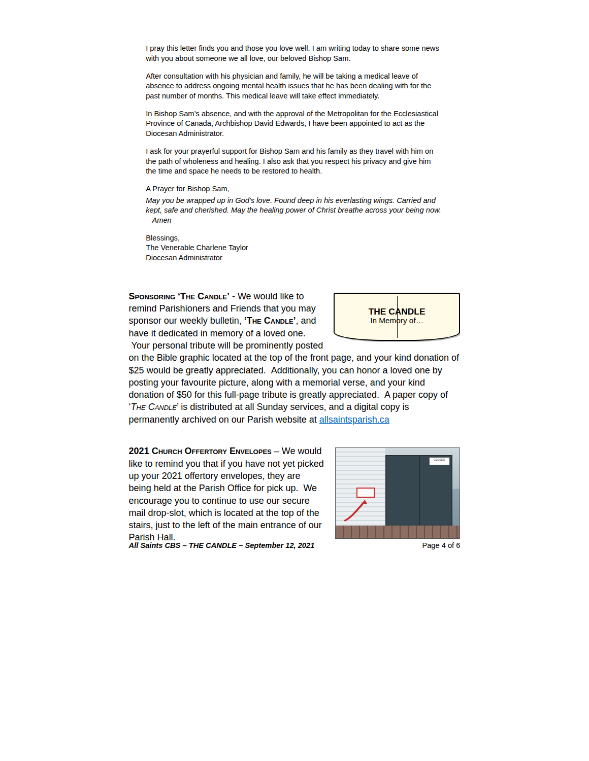I pray this letter finds you and those you love well. I am writing today to share some news with you about someone we all love, our beloved Bishop Sam.
After consultation with his physician and family, he will be taking a medical leave of absence to address ongoing mental health issues that he has been dealing with for the past number of months. This medical leave will take effect immediately.
In Bishop Sam’s absence, and with the approval of the Metropolitan for the Ecclesiastical Province of Canada, Archbishop David Edwards, I have been appointed to act as the Diocesan Administrator.
I ask for your prayerful support for Bishop Sam and his family as they travel with him on the path of wholeness and healing. I also ask that you respect his privacy and give him the time and space he needs to be restored to health.
A Prayer for Bishop Sam,
May you be wrapped up in God's love. Found deep in his everlasting wings. Carried and kept, safe and cherished. May the healing power of Christ breathe across your being now. Amen
Blessings,
The Venerable Charlene Taylor
Diocesan Administrator
THE CANDLE
In Memory of…
Sponsoring ‘The Candle’ - We would like to remind Parishioners and Friends that you may sponsor our weekly bulletin, ‘The Candle’, and have it dedicated in memory of a loved one. Your personal tribute will be prominently posted on the Bible graphic located at the top of the front page, and your kind donation of $25 would be greatly appreciated. Additionally, you can honor a loved one by posting your favourite picture, along with a memorial verse, and your kind donation of $50 for this full-page tribute is greatly appreciated. A paper copy of ‘The Candle’ is distributed at all Sunday services, and a digital copy is permanently archived on our Parish website at allsaintsparish.ca
CLOSED
2021 Church Offertory Envelopes – We would like to remind you that if you have not yet picked up your 2021 offertory envelopes, they are being held at the Parish Office for pick up. We encourage you to continue to use our secure mail drop-slot, which is located at the top of the stairs, just to the left of the main entrance of our Parish Hall.
All Saints CBS – THE CANDLE – September 12, 2021 Page 4 of 6